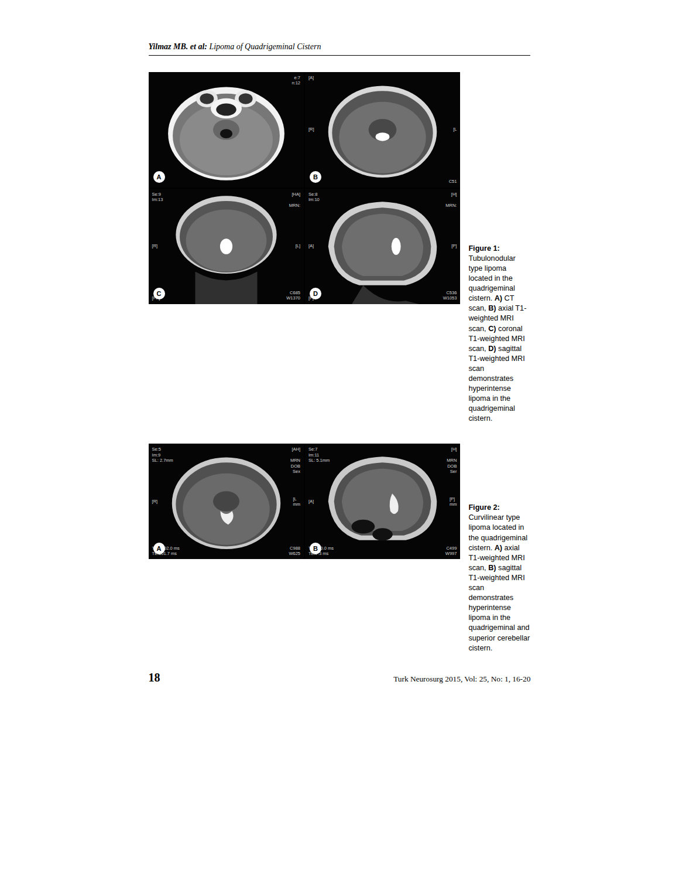Yilmaz MB. et al: Lipoma of Quadrigeminal Cistern
e:7 n:12 A
[A] [R] [L C51 B
Se:9 Im:13 [HA] MRN: [R] [L] [FP] C685 W1370 C
Se:8 Im:10 [H] MRN: [A] [P] [F] C536 W1053 D
Figure 1: Tubulonodular type lipoma located in the quadrigeminal cistern. A) CT scan, B) axial T1-weighted MRI scan, C) coronal T1-weighted MRI scan, D) sagittal T1-weighted MRI scan demonstrates hyperintense lipoma in the quadrigeminal cistern.
Se:5 Im:9 SL: 2.7mm [AH] MRN DOB Sex [R] [L mm TR:6802.0 ms TE:101.7 ms C988 W625 A
Se:7 Im:11 SL: 5.1mm [H] MRN DOB Ser [A] [P] mm TR:540.0 ms TE:7.3 ms C499 W997 B
Figure 2: Curvilinear type lipoma located in the quadrigeminal cistern. A) axial T1-weighted MRI scan, B) sagittal T1-weighted MRI scan demonstrates hyperintense lipoma in the quadrigeminal and superior cerebellar cistern.
18
Turk Neurosurg 2015, Vol: 25, No: 1, 16-20